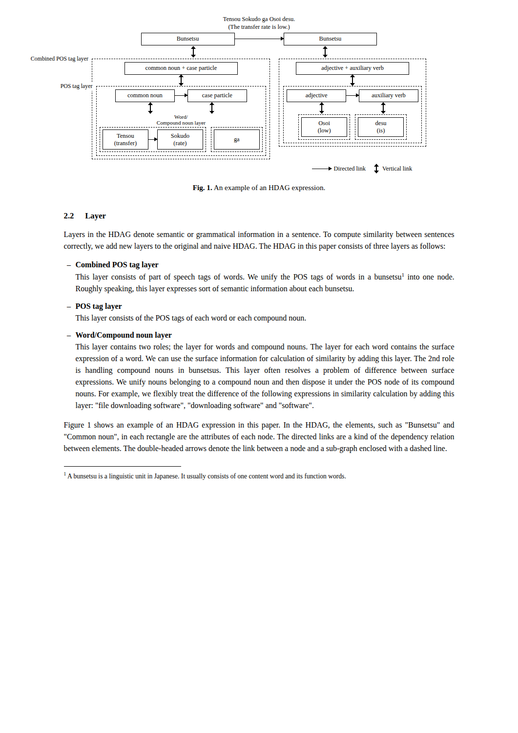Tensou Sokudo ga Osoi desu.
(The transfer rate is low.)
Bunsetsu
Bunsetsu
Combined POS tag layer
common noun + case particle
POS tag layer
common noun
case particle
Word/
Compound noun layer
Tensou
(transfer)
Sokudo
(rate)
ga
adjective + auxiliary verb
adjective
auxiliary verb
Osoi
(low)
desu
(is)
Directed link
Vertical link
Fig. 1. An example of an HDAG expression.
2.2 Layer
Layers in the HDAG denote semantic or grammatical information in a sentence. To compute similarity between sentences correctly, we add new layers to the original and naive HDAG. The HDAG in this paper consists of three layers as follows:
Combined POS tag layer
This layer consists of part of speech tags of words. We unify the POS tags of words in a bunsetsu1 into one node. Roughly speaking, this layer expresses sort of semantic information about each bunsetsu.
POS tag layer
This layer consists of the POS tags of each word or each compound noun.
Word/Compound noun layer
This layer contains two roles; the layer for words and compound nouns. The layer for each word contains the surface expression of a word. We can use the surface information for calculation of similarity by adding this layer. The 2nd role is handling compound nouns in bunsetsus. This layer often resolves a problem of difference between surface expressions. We unify nouns belonging to a compound noun and then dispose it under the POS node of its compound nouns. For example, we flexibly treat the difference of the following expressions in similarity calculation by adding this layer: "file downloading software", "downloading software" and "software".
Figure 1 shows an example of an HDAG expression in this paper. In the HDAG, the elements, such as "Bunsetsu" and "Common noun", in each rectangle are the attributes of each node. The directed links are a kind of the dependency relation between elements. The double-headed arrows denote the link between a node and a sub-graph enclosed with a dashed line.
1 A bunsetsu is a linguistic unit in Japanese. It usually consists of one content word and its function words.